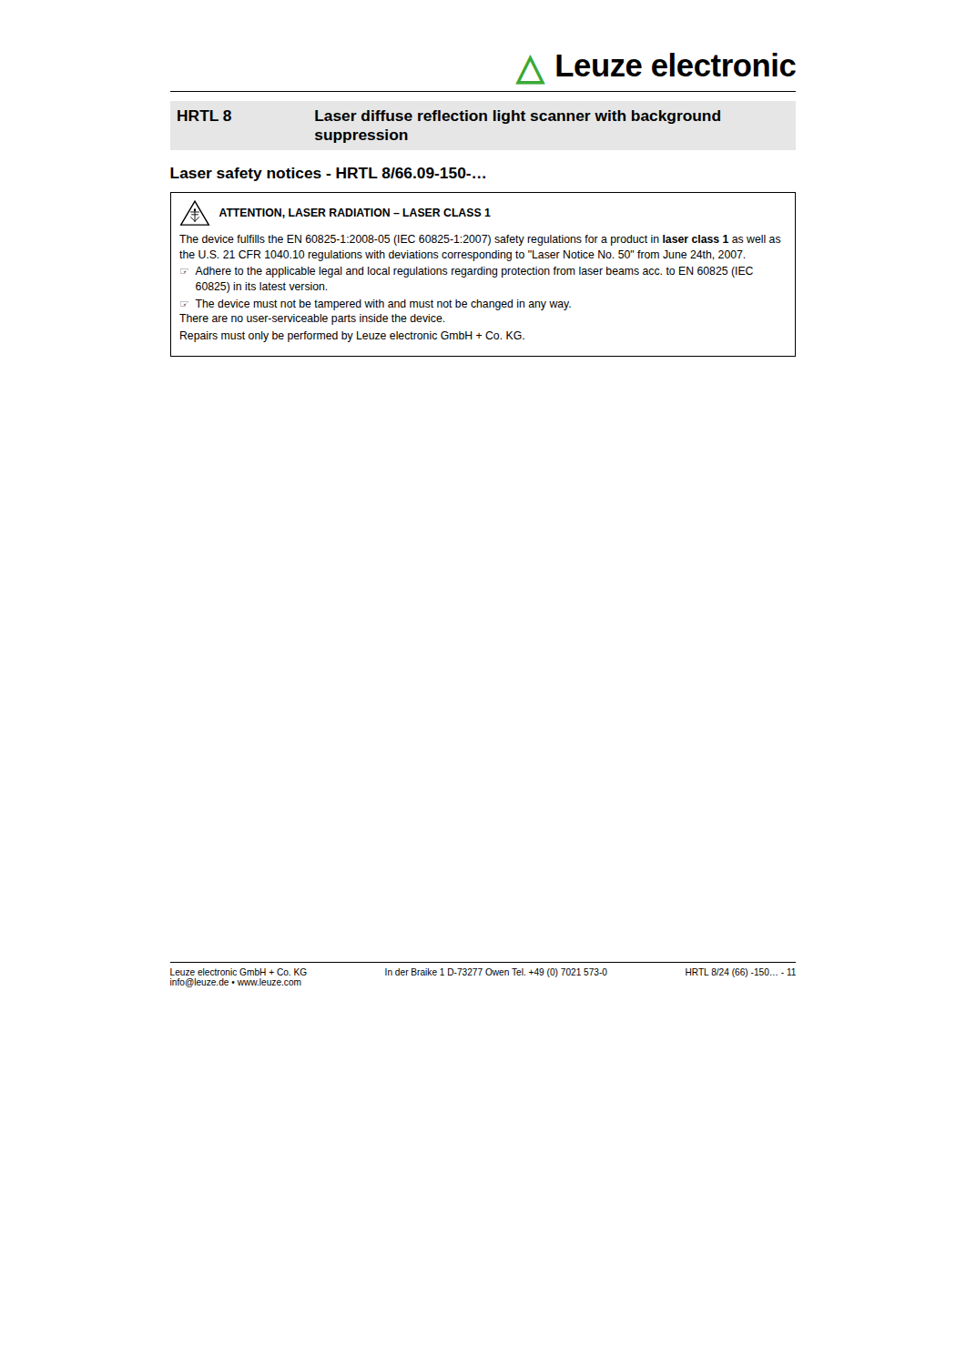△ Leuze electronic
HRTL 8 Laser diffuse reflection light scanner with background suppression
Laser safety notices - HRTL 8/66.09-150-…
ATTENTION, LASER RADIATION – LASER CLASS 1
The device fulfills the EN 60825-1:2008-05 (IEC 60825-1:2007) safety regulations for a product in laser class 1 as well as the U.S. 21 CFR 1040.10 regulations with deviations corresponding to "Laser Notice No. 50" from June 24th, 2007.
☞ Adhere to the applicable legal and local regulations regarding protection from laser beams acc. to EN 60825 (IEC 60825) in its latest version.
☞ The device must not be tampered with and must not be changed in any way.
There are no user-serviceable parts inside the device.
Repairs must only be performed by Leuze electronic GmbH + Co. KG.
Leuze electronic GmbH + Co. KG
info@leuze.de • www.leuze.com
In der Braike 1 D-73277 Owen Tel. +49 (0) 7021 573-0
HRTL 8/24 (66) -150… - 11